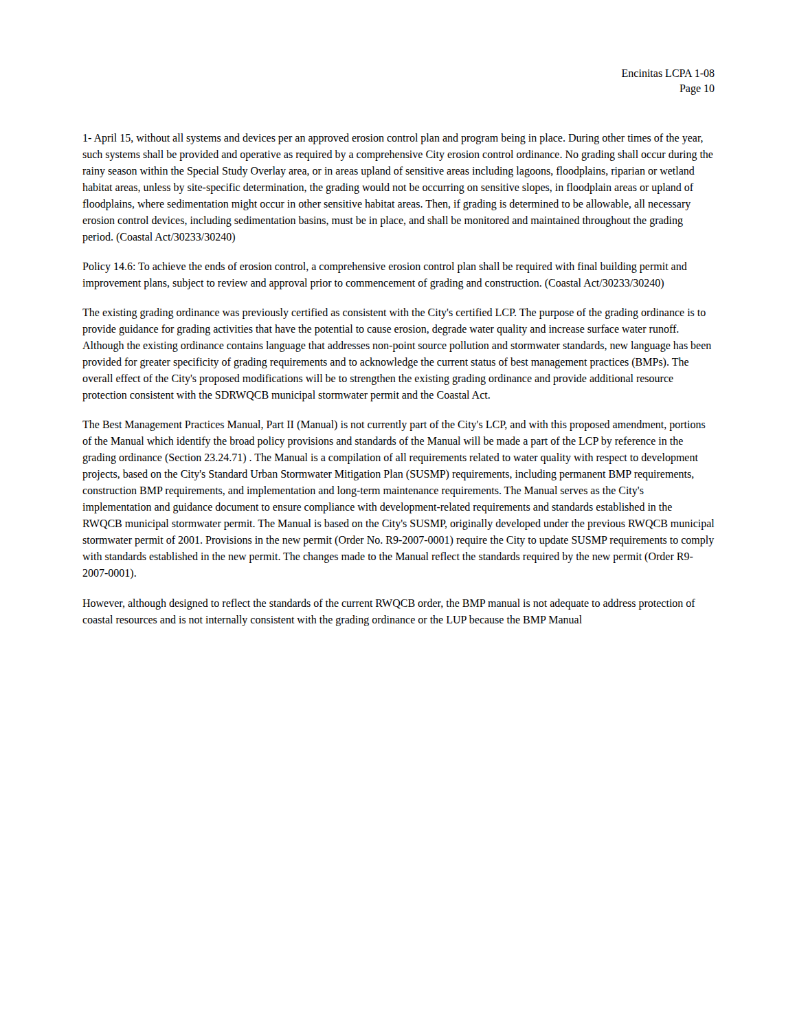Encinitas LCPA 1-08 Page 10
1- April 15, without all systems and devices per an approved erosion control plan and program being in place. During other times of the year, such systems shall be provided and operative as required by a comprehensive City erosion control ordinance. No grading shall occur during the rainy season within the Special Study Overlay area, or in areas upland of sensitive areas including lagoons, floodplains, riparian or wetland habitat areas, unless by site-specific determination, the grading would not be occurring on sensitive slopes, in floodplain areas or upland of floodplains, where sedimentation might occur in other sensitive habitat areas. Then, if grading is determined to be allowable, all necessary erosion control devices, including sedimentation basins, must be in place, and shall be monitored and maintained throughout the grading period. (Coastal Act/30233/30240)
Policy 14.6: To achieve the ends of erosion control, a comprehensive erosion control plan shall be required with final building permit and improvement plans, subject to review and approval prior to commencement of grading and construction. (Coastal Act/30233/30240)
The existing grading ordinance was previously certified as consistent with the City's certified LCP. The purpose of the grading ordinance is to provide guidance for grading activities that have the potential to cause erosion, degrade water quality and increase surface water runoff. Although the existing ordinance contains language that addresses non-point source pollution and stormwater standards, new language has been provided for greater specificity of grading requirements and to acknowledge the current status of best management practices (BMPs). The overall effect of the City's proposed modifications will be to strengthen the existing grading ordinance and provide additional resource protection consistent with the SDRWQCB municipal stormwater permit and the Coastal Act.
The Best Management Practices Manual, Part II (Manual) is not currently part of the City's LCP, and with this proposed amendment, portions of the Manual which identify the broad policy provisions and standards of the Manual will be made a part of the LCP by reference in the grading ordinance (Section 23.24.71) . The Manual is a compilation of all requirements related to water quality with respect to development projects, based on the City's Standard Urban Stormwater Mitigation Plan (SUSMP) requirements, including permanent BMP requirements, construction BMP requirements, and implementation and long-term maintenance requirements. The Manual serves as the City's implementation and guidance document to ensure compliance with development-related requirements and standards established in the RWQCB municipal stormwater permit. The Manual is based on the City's SUSMP, originally developed under the previous RWQCB municipal stormwater permit of 2001. Provisions in the new permit (Order No. R9-2007-0001) require the City to update SUSMP requirements to comply with standards established in the new permit. The changes made to the Manual reflect the standards required by the new permit (Order R9-2007-0001).
However, although designed to reflect the standards of the current RWQCB order, the BMP manual is not adequate to address protection of coastal resources and is not internally consistent with the grading ordinance or the LUP because the BMP Manual